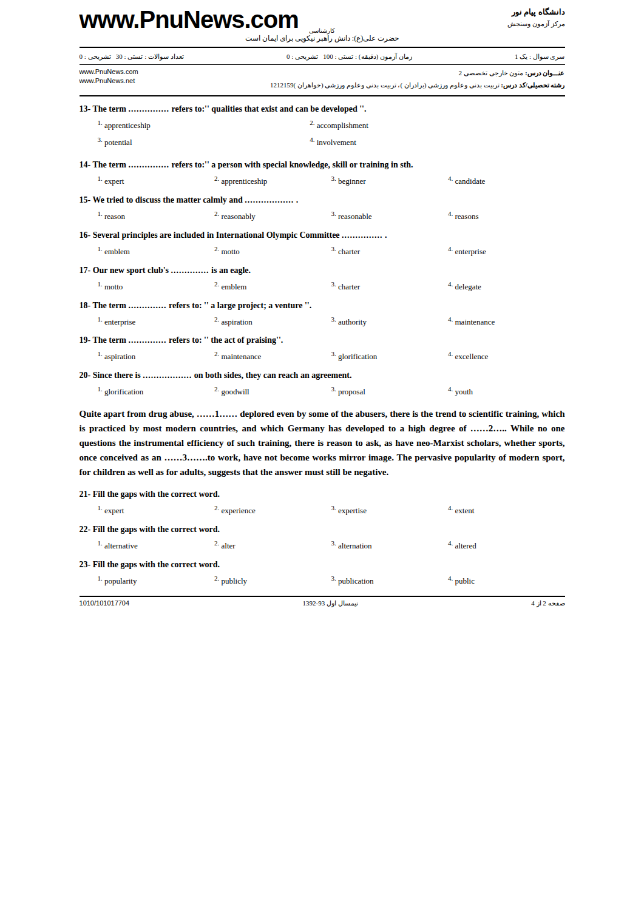www.PnuNews.com
دانشگاه پیام نور
مرکز آزمون وسنجش
کارشناسی
حضرت علی(ع): دانش راهبر نیکویی برای ایمان است
سری سوال : یک 1
زمان آزمون (دقیقه) : تستی : 100 تشریحی : 0
تعداد سوالات : تستی : 30 تشریحی : 0
www.PnuNews.com
www.PnuNews.net
عنـــوان درس: متون خارجی تخصصی 2
رشته تحصیلی/کد درس: تربیت بدنی وعلوم ورزشی (برادران )، تربیت بدنی وعلوم ورزشی (خواهران )1212159
13- The term ............... refers to:'' qualities that exist and can be developed ''.
1. apprenticeship 2. accomplishment
3. potential 4. involvement
14- The term ............... refers to:'' a person with special knowledge, skill or training in sth.
1. expert 2. apprenticeship 3. beginner 4. candidate
15- We tried to discuss the matter calmly and .................. .
1. reason 2. reasonably 3. reasonable 4. reasons
16- Several principles are included in International Olympic Committee ............... .
1. emblem 2. motto 3. charter 4. enterprise
17- Our new sport club's .............. is an eagle.
1. motto 2. emblem 3. charter 4. delegate
18- The term .............. refers to: '' a large project; a venture ''.
1. enterprise 2. aspiration 3. authority 4. maintenance
19- The term .............. refers to: '' the act of praising''.
1. aspiration 2. maintenance 3. glorification 4. excellence
20- Since there is .................. on both sides, they can reach an agreement.
1. glorification 2. goodwill 3. proposal 4. youth
Quite apart from drug abuse, ……1…… deplored even by some of the abusers, there is the trend to scientific training, which is practiced by most modern countries, and which Germany has developed to a high degree of ……2….. While no one questions the instrumental efficiency of such training, there is reason to ask, as have neo-Marxist scholars, whether sports, once conceived as an ……3…….to work, have not become works mirror image. The pervasive popularity of modern sport, for children as well as for adults, suggests that the answer must still be negative.
21- Fill the gaps with the correct word.
1. expert 2. experience 3. expertise 4. extent
22- Fill the gaps with the correct word.
1. alternative 2. alter 3. alternation 4. altered
23- Fill the gaps with the correct word.
1. popularity 2. publicly 3. publication 4. public
صفحه 2 از 4
نیمسال اول 93-1392
1010/101017704